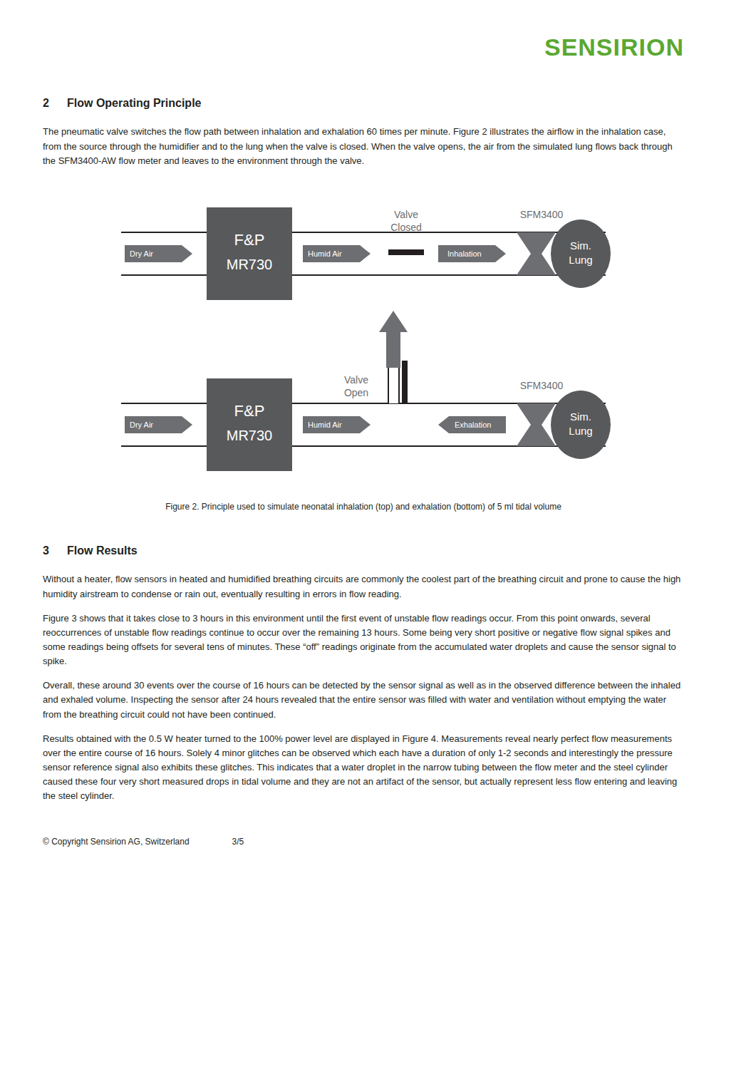SENSIRION
2 Flow Operating Principle
The pneumatic valve switches the flow path between inhalation and exhalation 60 times per minute. Figure 2 illustrates the airflow in the inhalation case, from the source through the humidifier and to the lung when the valve is closed. When the valve opens, the air from the simulated lung flows back through the SFM3400-AW flow meter and leaves to the environment through the valve.
Dry Air F&P MR730 Humid Air Valve Closed Inhalation SFM3400 Sim. Lung Dry Air F&P MR730 Humid Air Valve Open Exhalation SFM3400 Sim. Lung
Figure 2. Principle used to simulate neonatal inhalation (top) and exhalation (bottom) of 5 ml tidal volume
3 Flow Results
Without a heater, flow sensors in heated and humidified breathing circuits are commonly the coolest part of the breathing circuit and prone to cause the high humidity airstream to condense or rain out, eventually resulting in errors in flow reading.
Figure 3 shows that it takes close to 3 hours in this environment until the first event of unstable flow readings occur. From this point onwards, several reoccurrences of unstable flow readings continue to occur over the remaining 13 hours. Some being very short positive or negative flow signal spikes and some readings being offsets for several tens of minutes. These “off” readings originate from the accumulated water droplets and cause the sensor signal to spike.
Overall, these around 30 events over the course of 16 hours can be detected by the sensor signal as well as in the observed difference between the inhaled and exhaled volume. Inspecting the sensor after 24 hours revealed that the entire sensor was filled with water and ventilation without emptying the water from the breathing circuit could not have been continued.
Results obtained with the 0.5 W heater turned to the 100% power level are displayed in Figure 4. Measurements reveal nearly perfect flow measurements over the entire course of 16 hours. Solely 4 minor glitches can be observed which each have a duration of only 1-2 seconds and interestingly the pressure sensor reference signal also exhibits these glitches. This indicates that a water droplet in the narrow tubing between the flow meter and the steel cylinder caused these four very short measured drops in tidal volume and they are not an artifact of the sensor, but actually represent less flow entering and leaving the steel cylinder.
© Copyright Sensirion AG, Switzerland 3/5